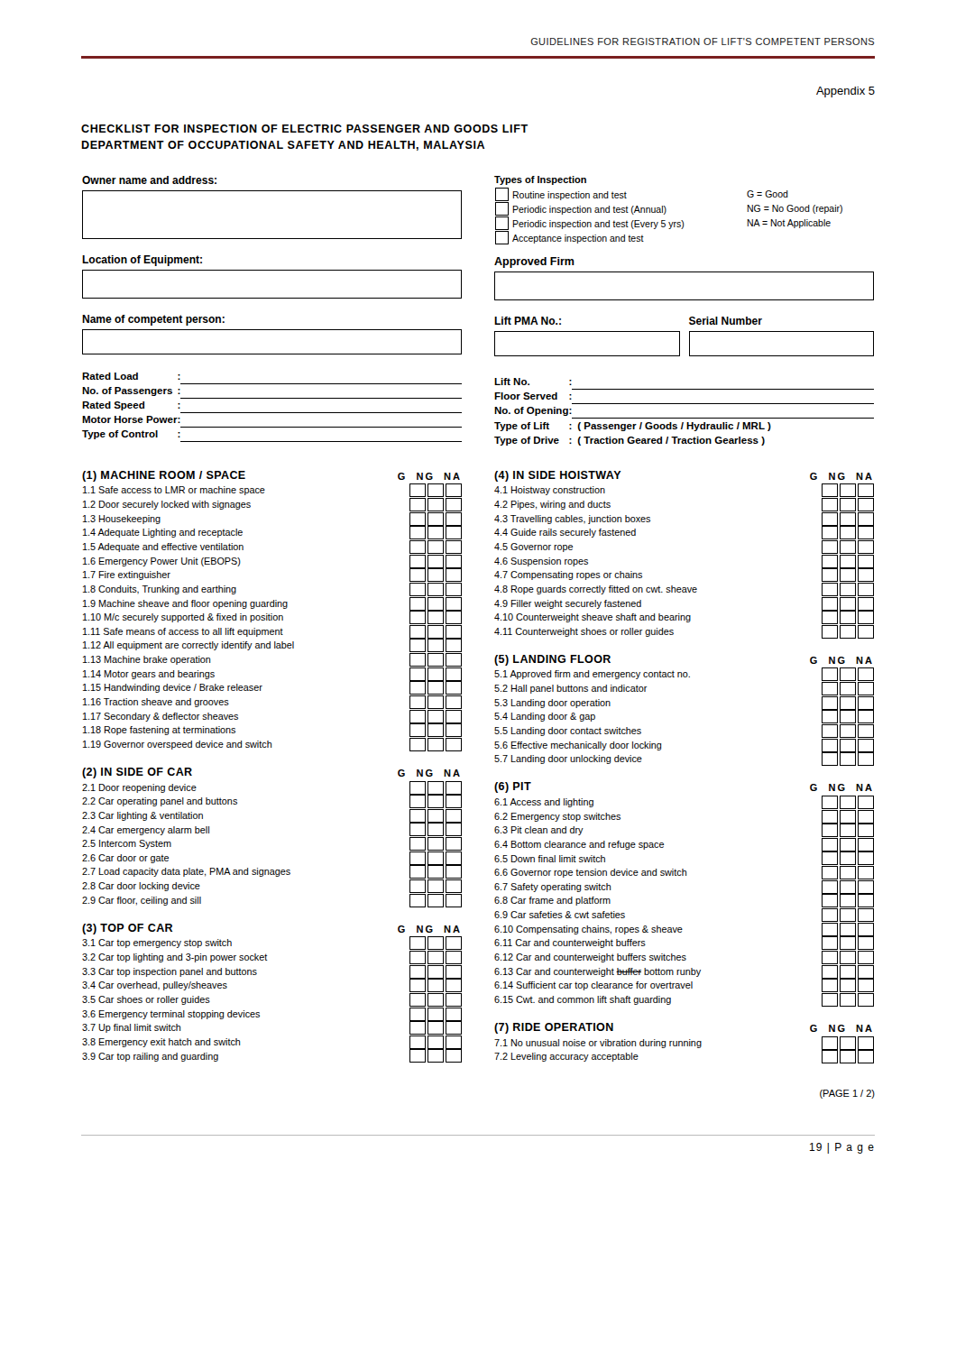GUIDELINES FOR REGISTRATION OF LIFT'S COMPETENT PERSONS
Appendix 5
CHECKLIST FOR INSPECTION OF ELECTRIC PASSENGER AND GOODS LIFT
DEPARTMENT OF OCCUPATIONAL SAFETY AND HEALTH, MALAYSIA
| Owner name and address: Location of Equipment: Name of competent person: / Rated Load / : / / / No. of Passengers / : / / / Rated Speed / : / / / Motor Horse Power / : / / / Type of Control / : / / | Types of Inspection / / / Routine inspection and test / / / Periodic inspection and test (Annual) / / / Periodic inspection and test (Every 5 yrs) / / / Acceptance inspection and test / / G = Good NG = No Good (repair) NA = Not Applicable / Approved Firm Lift PMA No.: Serial Number / Lift No. / : / / / Floor Served / : / / / No. of Opening / : / / / Type of Lift / : / ( Passenger / Goods / Hydraulic / MRL ) / / Type of Drive / : / ( Traction Geared / Traction Gearless ) / |
| (1) MACHINE ROOM / SPACE G NG NA 1.1 Safe access to LMR or machine space 1.2 Door securely locked with signages 1.3 Housekeeping 1.4 Adequate Lighting and receptacle 1.5 Adequate and effective ventilation 1.6 Emergency Power Unit (EBOPS) 1.7 Fire extinguisher 1.8 Conduits, Trunking and earthing 1.9 Machine sheave and floor opening guarding 1.10 M/c securely supported & fixed in position 1.11 Safe means of access to all lift equipment 1.12 All equipment are correctly identify and label 1.13 Machine brake operation 1.14 Motor gears and bearings 1.15 Handwinding device / Brake releaser 1.16 Traction sheave and grooves 1.17 Secondary & deflector sheaves 1.18 Rope fastening at terminations 1.19 Governor overspeed device and switch (2) IN SIDE OF CAR G NG NA 2.1 Door reopening device 2.2 Car operating panel and buttons 2.3 Car lighting & ventilation 2.4 Car emergency alarm bell 2.5 Intercom System 2.6 Car door or gate 2.7 Load capacity data plate, PMA and signages 2.8 Car door locking device 2.9 Car floor, ceiling and sill (3) TOP OF CAR G NG NA 3.1 Car top emergency stop switch 3.2 Car top lighting and 3-pin power socket 3.3 Car top inspection panel and buttons 3.4 Car overhead, pulley/sheaves 3.5 Car shoes or roller guides 3.6 Emergency terminal stopping devices 3.7 Up final limit switch 3.8 Emergency exit hatch and switch 3.9 Car top railing and guarding | (4) IN SIDE HOISTWAY G NG NA 4.1 Hoistway construction 4.2 Pipes, wiring and ducts 4.3 Travelling cables, junction boxes 4.4 Guide rails securely fastened 4.5 Governor rope 4.6 Suspension ropes 4.7 Compensating ropes or chains 4.8 Rope guards correctly fitted on cwt. sheave 4.9 Filler weight securely fastened 4.10 Counterweight sheave shaft and bearing 4.11 Counterweight shoes or roller guides (5) LANDING FLOOR G NG NA 5.1 Approved firm and emergency contact no. 5.2 Hall panel buttons and indicator 5.3 Landing door operation 5.4 Landing door & gap 5.5 Landing door contact switches 5.6 Effective mechanically door locking 5.7 Landing door unlocking device (6) PIT G NG NA 6.1 Access and lighting 6.2 Emergency stop switches 6.3 Pit clean and dry 6.4 Bottom clearance and refuge space 6.5 Down final limit switch 6.6 Governor rope tension device and switch 6.7 Safety operating switch 6.8 Car frame and platform 6.9 Car safeties & cwt safeties 6.10 Compensating chains, ropes & sheave 6.11 Car and counterweight buffers 6.12 Car and counterweight buffers switches 6.13 Car and counterweight buffer bottom runby 6.14 Sufficient car top clearance for overtravel 6.15 Cwt. and common lift shaft guarding (7) RIDE OPERATION G NG NA 7.1 No unusual noise or vibration during running 7.2 Leveling accuracy acceptable |
(PAGE 1 / 2)
19 | P a g e